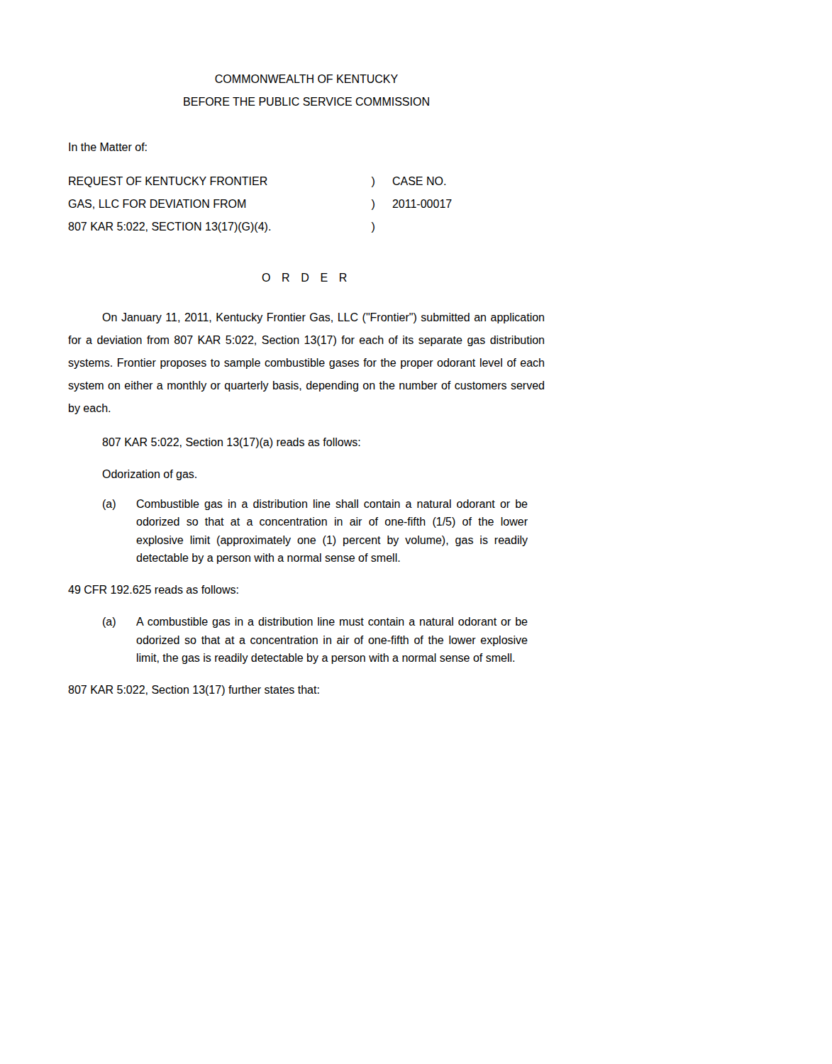COMMONWEALTH OF KENTUCKY
BEFORE THE PUBLIC SERVICE COMMISSION
In the Matter of:
| REQUEST OF KENTUCKY FRONTIER GAS, LLC FOR DEVIATION FROM 807 KAR 5:022, SECTION 13(17)(G)(4). | ) ) ) | CASE NO. 2011-00017 |
O R D E R
On January 11, 2011, Kentucky Frontier Gas, LLC ("Frontier") submitted an application for a deviation from 807 KAR 5:022, Section 13(17) for each of its separate gas distribution systems. Frontier proposes to sample combustible gases for the proper odorant level of each system on either a monthly or quarterly basis, depending on the number of customers served by each.
807 KAR 5:022, Section 13(17)(a) reads as follows:
Odorization of gas.
(a)
Combustible gas in a distribution line shall contain a natural odorant or be odorized so that at a concentration in air of one-fifth (1/5) of the lower explosive limit (approximately one (1) percent by volume), gas is readily detectable by a person with a normal sense of smell.
49 CFR 192.625 reads as follows:
(a)
A combustible gas in a distribution line must contain a natural odorant or be odorized so that at a concentration in air of one-fifth of the lower explosive limit, the gas is readily detectable by a person with a normal sense of smell.
807 KAR 5:022, Section 13(17) further states that: